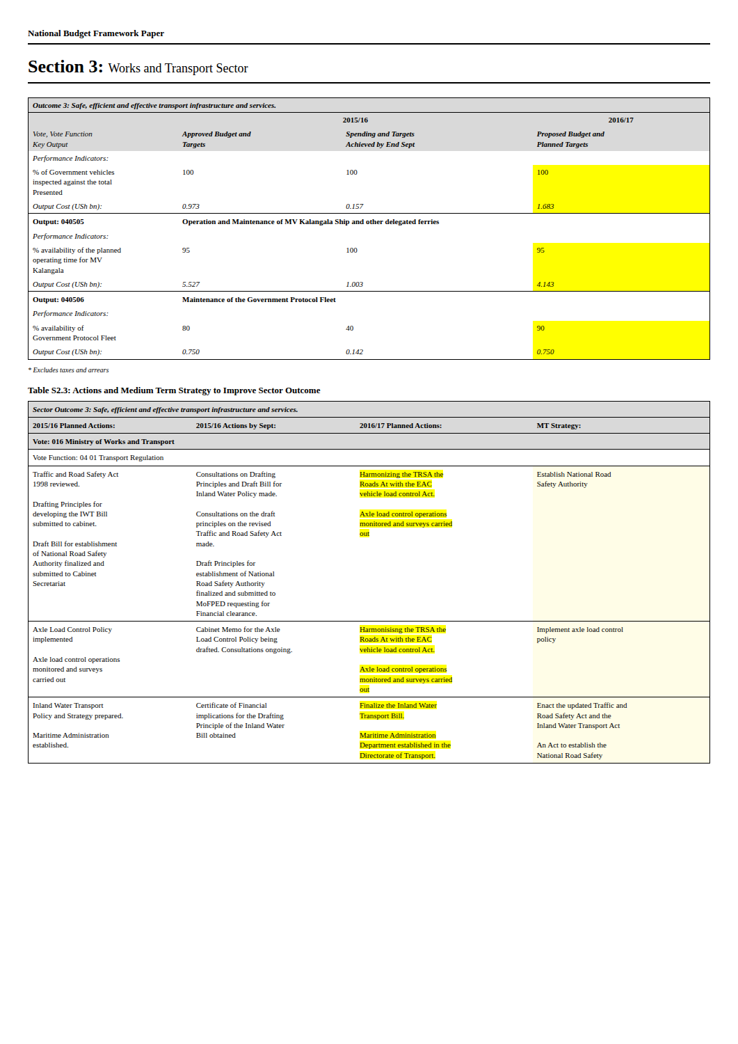National Budget Framework Paper
Section 3: Works and Transport Sector
| Outcome 3: Safe, efficient and effective transport infrastructure and services. |
| | 2015/16 | 2016/17 |
| Vote, Vote Function Key Output | Approved Budget and Targets | Spending and Targets Achieved by End Sept | Proposed Budget and Planned Targets |
| Performance Indicators: | | | |
| % of Government vehicles inspected against the total Presented | 100 | 100 | 100 |
| Output Cost (USh bn): | 0.973 | 0.157 | 1.683 |
| Output: 040505 | Operation and Maintenance of MV Kalangala Ship and other delegated ferries |
| Performance Indicators: | | | |
| % availability of the planned operating time for MV Kalangala | 95 | 100 | 95 |
| Output Cost (USh bn): | 5.527 | 1.003 | 4.143 |
| Output: 040506 | Maintenance of the Government Protocol Fleet |
| Performance Indicators: | | | |
| % availability of Government Protocol Fleet | 80 | 40 | 90 |
| Output Cost (USh bn): | 0.750 | 0.142 | 0.750 |
* Excludes taxes and arrears
Table S2.3: Actions and Medium Term Strategy to Improve Sector Outcome
| Sector Outcome 3: Safe, efficient and effective transport infrastructure and services. |
| 2015/16 Planned Actions: | 2015/16 Actions by Sept: | 2016/17 Planned Actions: | MT Strategy: |
| Vote: 016 Ministry of Works and Transport |
| Vote Function: 04 01 Transport Regulation |
| Traffic and Road Safety Act 1998 reviewed. Drafting Principles for developing the IWT Bill submitted to cabinet. Draft Bill for establishment of National Road Safety Authority finalized and submitted to Cabinet Secretariat | Consultations on Drafting Principles and Draft Bill for Inland Water Policy made. Consultations on the draft principles on the revised Traffic and Road Safety Act made. Draft Principles for establishment of National Road Safety Authority finalized and submitted to MoFPED requesting for Financial clearance. | Harmonizing the TRSA the Roads At with the EAC vehicle load control Act. Axle load control operations monitored and surveys carried out | Establish National Road Safety Authority |
| Axle Load Control Policy implemented Axle load control operations monitored and surveys carried out | Cabinet Memo for the Axle Load Control Policy being drafted. Consultations ongoing. | Harmonisisng the TRSA the Roads At with the EAC vehicle load control Act. Axle load control operations monitored and surveys carried out | Implement axle load control policy |
| Inland Water Transport Policy and Strategy prepared. Maritime Administration established. | Certificate of Financial implications for the Drafting Principle of the Inland Water Bill obtained | Finalize the Inland Water Transport Bill. Maritime Administration Department established in the Directorate of Transport. | Enact the updated Traffic and Road Safety Act and the Inland Water Transport Act An Act to establish the National Road Safety |